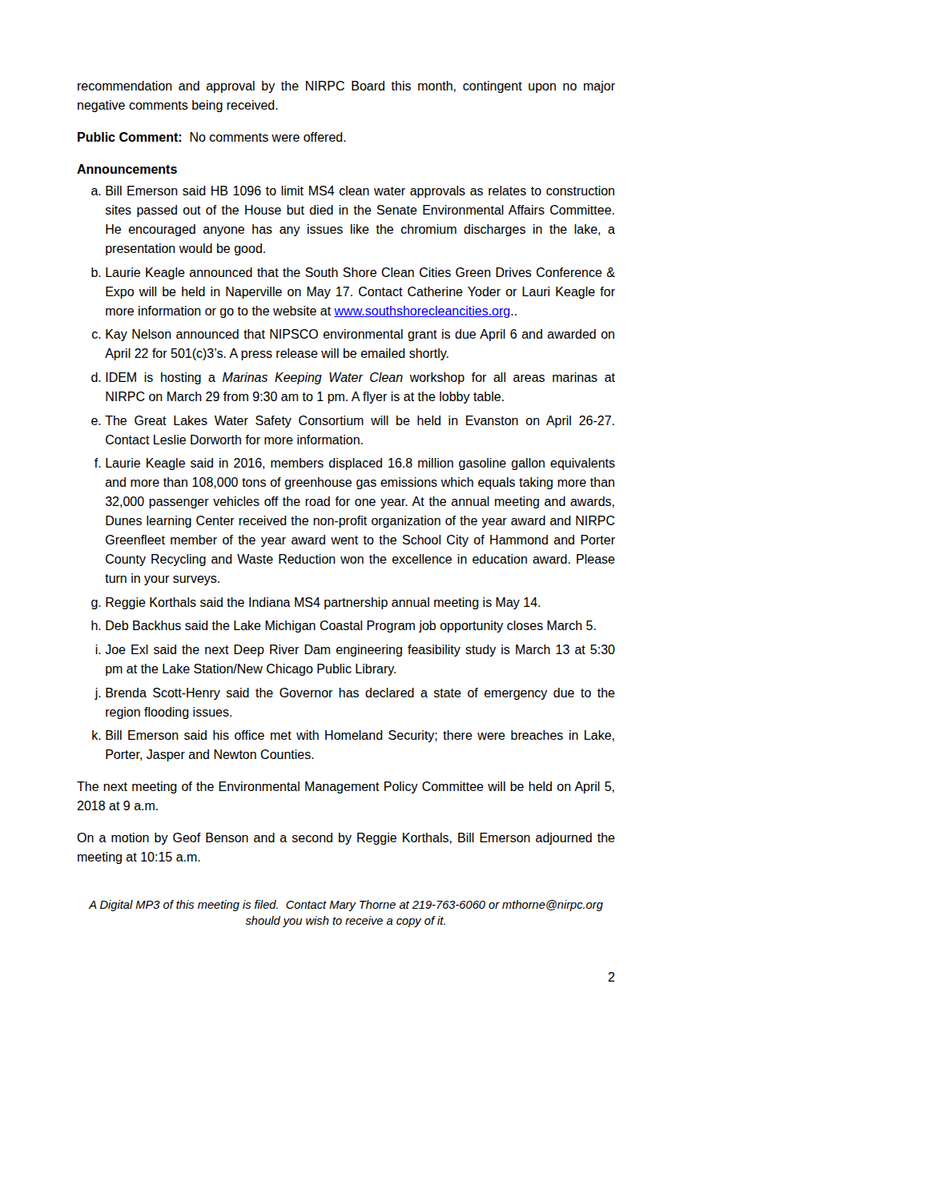recommendation and approval by the NIRPC Board this month, contingent upon no major negative comments being received.
Public Comment: No comments were offered.
Announcements
Bill Emerson said HB 1096 to limit MS4 clean water approvals as relates to construction sites passed out of the House but died in the Senate Environmental Affairs Committee. He encouraged anyone has any issues like the chromium discharges in the lake, a presentation would be good.
Laurie Keagle announced that the South Shore Clean Cities Green Drives Conference & Expo will be held in Naperville on May 17. Contact Catherine Yoder or Lauri Keagle for more information or go to the website at www.southshorecleancities.org..
Kay Nelson announced that NIPSCO environmental grant is due April 6 and awarded on April 22 for 501(c)3’s. A press release will be emailed shortly.
IDEM is hosting a Marinas Keeping Water Clean workshop for all areas marinas at NIRPC on March 29 from 9:30 am to 1 pm. A flyer is at the lobby table.
The Great Lakes Water Safety Consortium will be held in Evanston on April 26-27. Contact Leslie Dorworth for more information.
Laurie Keagle said in 2016, members displaced 16.8 million gasoline gallon equivalents and more than 108,000 tons of greenhouse gas emissions which equals taking more than 32,000 passenger vehicles off the road for one year. At the annual meeting and awards, Dunes learning Center received the non-profit organization of the year award and NIRPC Greenfleet member of the year award went to the School City of Hammond and Porter County Recycling and Waste Reduction won the excellence in education award. Please turn in your surveys.
Reggie Korthals said the Indiana MS4 partnership annual meeting is May 14.
Deb Backhus said the Lake Michigan Coastal Program job opportunity closes March 5.
Joe Exl said the next Deep River Dam engineering feasibility study is March 13 at 5:30 pm at the Lake Station/New Chicago Public Library.
Brenda Scott-Henry said the Governor has declared a state of emergency due to the region flooding issues.
Bill Emerson said his office met with Homeland Security; there were breaches in Lake, Porter, Jasper and Newton Counties.
The next meeting of the Environmental Management Policy Committee will be held on April 5, 2018 at 9 a.m.
On a motion by Geof Benson and a second by Reggie Korthals, Bill Emerson adjourned the meeting at 10:15 a.m.
A Digital MP3 of this meeting is filed. Contact Mary Thorne at 219-763-6060 or mthorne@nirpc.org
should you wish to receive a copy of it.
2